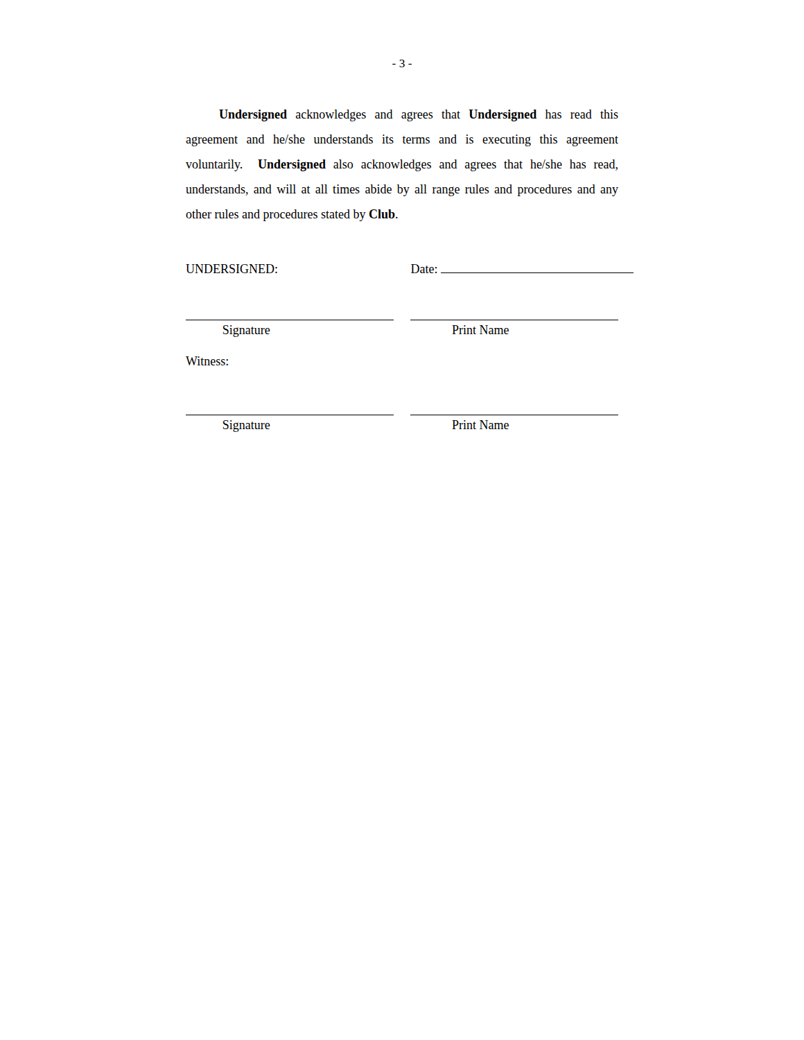- 3 -
Undersigned acknowledges and agrees that Undersigned has read this agreement and he/she understands its terms and is executing this agreement voluntarily. Undersigned also acknowledges and agrees that he/she has read, understands, and will at all times abide by all range rules and procedures and any other rules and procedures stated by Club.
| UNDERSIGNED: | | Date: |
| Signature | | Print Name |
| Witness: | | |
| Signature | | Print Name |